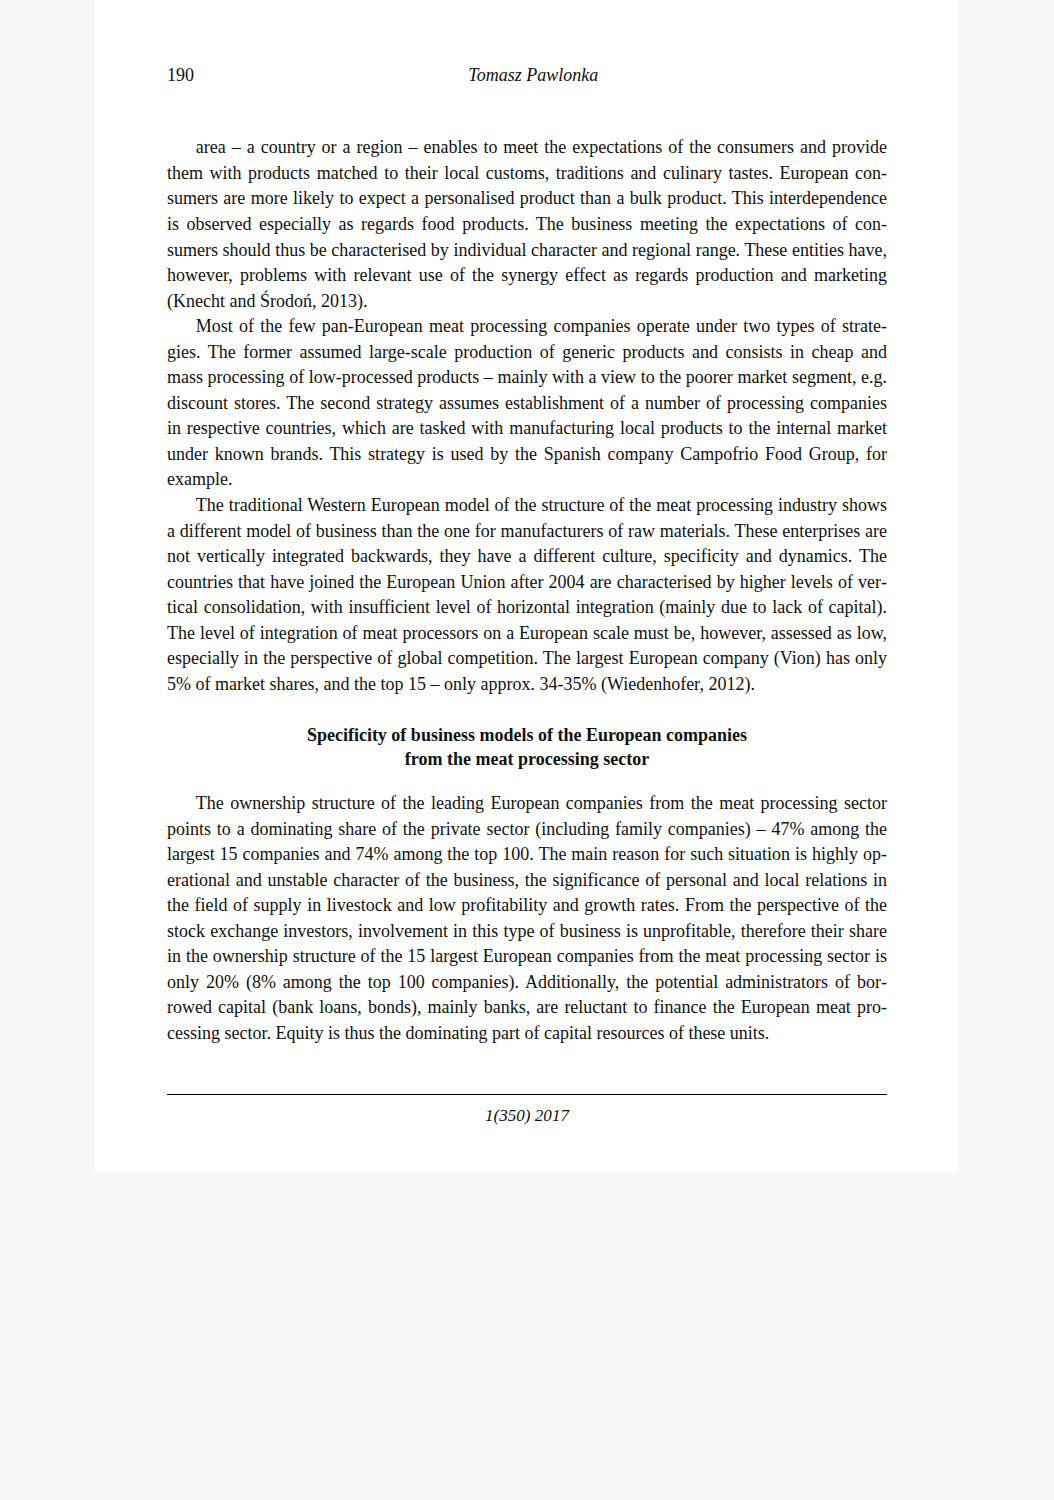190 Tomasz Pawlonka
area – a country or a region – enables to meet the expectations of the consumers and provide them with products matched to their local customs, traditions and culinary tastes. European consumers are more likely to expect a personalised product than a bulk product. This interdependence is observed especially as regards food products. The business meeting the expectations of consumers should thus be characterised by individual character and regional range. These entities have, however, problems with relevant use of the synergy effect as regards production and marketing (Knecht and Środoń, 2013).
Most of the few pan-European meat processing companies operate under two types of strategies. The former assumed large-scale production of generic products and consists in cheap and mass processing of low-processed products – mainly with a view to the poorer market segment, e.g. discount stores. The second strategy assumes establishment of a number of processing companies in respective countries, which are tasked with manufacturing local products to the internal market under known brands. This strategy is used by the Spanish company Campofrio Food Group, for example.
The traditional Western European model of the structure of the meat processing industry shows a different model of business than the one for manufacturers of raw materials. These enterprises are not vertically integrated backwards, they have a different culture, specificity and dynamics. The countries that have joined the European Union after 2004 are characterised by higher levels of vertical consolidation, with insufficient level of horizontal integration (mainly due to lack of capital). The level of integration of meat processors on a European scale must be, however, assessed as low, especially in the perspective of global competition. The largest European company (Vion) has only 5% of market shares, and the top 15 – only approx. 34-35% (Wiedenhofer, 2012).
Specificity of business models of the European companies
from the meat processing sector
The ownership structure of the leading European companies from the meat processing sector points to a dominating share of the private sector (including family companies) – 47% among the largest 15 companies and 74% among the top 100. The main reason for such situation is highly operational and unstable character of the business, the significance of personal and local relations in the field of supply in livestock and low profitability and growth rates. From the perspective of the stock exchange investors, involvement in this type of business is unprofitable, therefore their share in the ownership structure of the 15 largest European companies from the meat processing sector is only 20% (8% among the top 100 companies). Additionally, the potential administrators of borrowed capital (bank loans, bonds), mainly banks, are reluctant to finance the European meat processing sector. Equity is thus the dominating part of capital resources of these units.
1(350) 2017